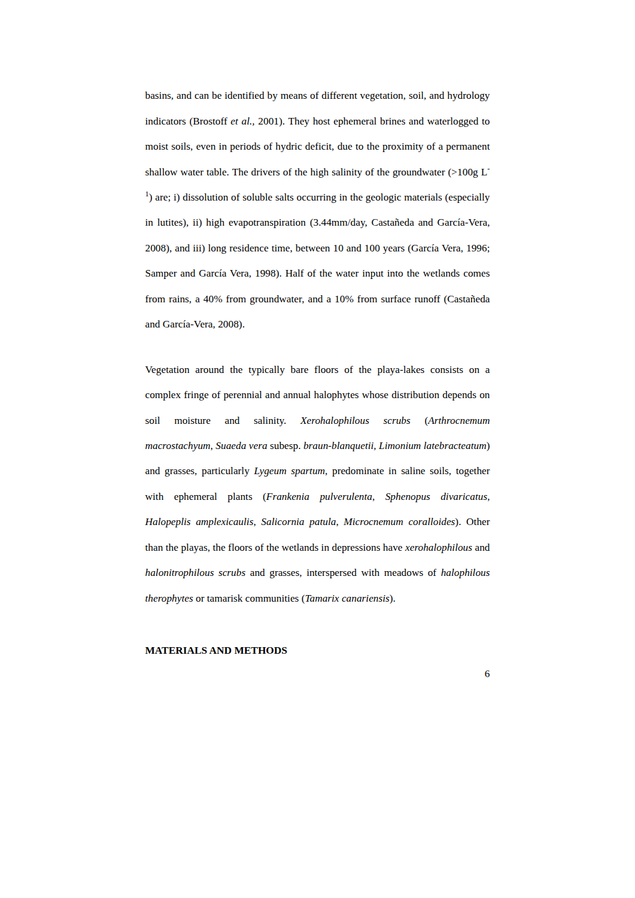basins, and can be identified by means of different vegetation, soil, and hydrology indicators (Brostoff et al., 2001). They host ephemeral brines and waterlogged to moist soils, even in periods of hydric deficit, due to the proximity of a permanent shallow water table. The drivers of the high salinity of the groundwater (>100g L-1) are; i) dissolution of soluble salts occurring in the geologic materials (especially in lutites), ii) high evapotranspiration (3.44mm/day, Castañeda and García-Vera, 2008), and iii) long residence time, between 10 and 100 years (García Vera, 1996; Samper and García Vera, 1998). Half of the water input into the wetlands comes from rains, a 40% from groundwater, and a 10% from surface runoff (Castañeda and García-Vera, 2008).
Vegetation around the typically bare floors of the playa-lakes consists on a complex fringe of perennial and annual halophytes whose distribution depends on soil moisture and salinity. Xerohalophilous scrubs (Arthrocnemum macrostachyum, Suaeda vera subesp. braun-blanquetii, Limonium latebracteatum) and grasses, particularly Lygeum spartum, predominate in saline soils, together with ephemeral plants (Frankenia pulverulenta, Sphenopus divaricatus, Halopeplis amplexicaulis, Salicornia patula, Microcnemum coralloides). Other than the playas, the floors of the wetlands in depressions have xerohalophilous and halonitrophilous scrubs and grasses, interspersed with meadows of halophilous therophytes or tamarisk communities (Tamarix canariensis).
MATERIALS AND METHODS
6